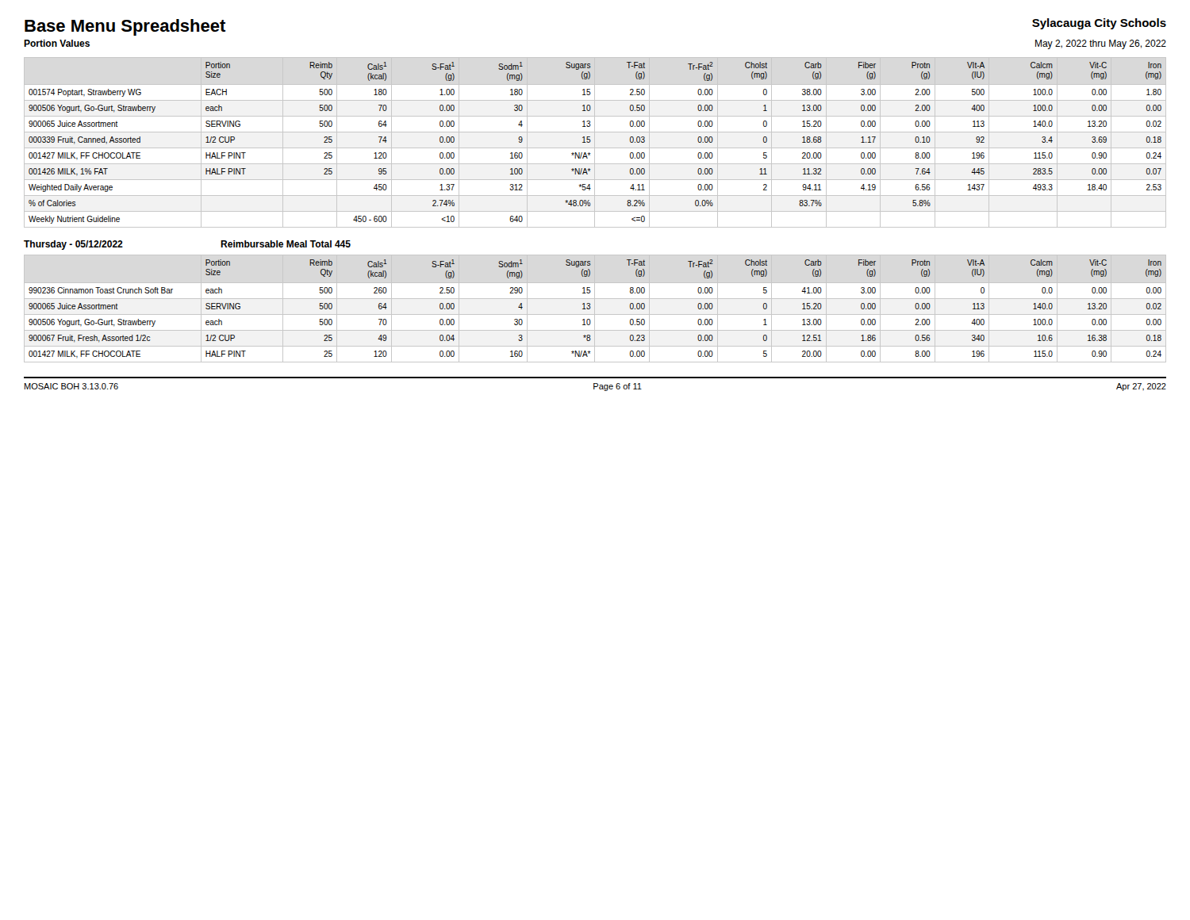Base Menu Spreadsheet
Sylacauga City Schools
Portion Values
May 2, 2022 thru May 26, 2022
| | Portion Size | Reimb Qty | Cals 1 (kcal) | S-Fat 1 (g) | Sodm 1 (mg) | Sugars (g) | T-Fat (g) | Tr-Fat 2 (g) | Cholst (mg) | Carb (g) | Fiber (g) | Protn (g) | VIt-A (IU) | Calcm (mg) | Vit-C (mg) | Iron (mg) |
| --- | --- | --- | --- | --- | --- | --- | --- | --- | --- | --- | --- | --- | --- | --- | --- | --- |
| 001574 Poptart, Strawberry WG | EACH | 500 | 180 | 1.00 | 180 | 15 | 2.50 | 0.00 | 0 | 38.00 | 3.00 | 2.00 | 500 | 100.0 | 0.00 | 1.80 |
| 900506 Yogurt, Go-Gurt, Strawberry | each | 500 | 70 | 0.00 | 30 | 10 | 0.50 | 0.00 | 1 | 13.00 | 0.00 | 2.00 | 400 | 100.0 | 0.00 | 0.00 |
| 900065 Juice Assortment | SERVING | 500 | 64 | 0.00 | 4 | 13 | 0.00 | 0.00 | 0 | 15.20 | 0.00 | 0.00 | 113 | 140.0 | 13.20 | 0.02 |
| 000339 Fruit, Canned, Assorted | 1/2 CUP | 25 | 74 | 0.00 | 9 | 15 | 0.03 | 0.00 | 0 | 18.68 | 1.17 | 0.10 | 92 | 3.4 | 3.69 | 0.18 |
| 001427 MILK, FF CHOCOLATE | HALF PINT | 25 | 120 | 0.00 | 160 | *N/A* | 0.00 | 0.00 | 5 | 20.00 | 0.00 | 8.00 | 196 | 115.0 | 0.90 | 0.24 |
| 001426 MILK, 1% FAT | HALF PINT | 25 | 95 | 0.00 | 100 | *N/A* | 0.00 | 0.00 | 11 | 11.32 | 0.00 | 7.64 | 445 | 283.5 | 0.00 | 0.07 |
| Weighted Daily Average | | | 450 | 1.37 | 312 | *54 | 4.11 | 0.00 | 2 | 94.11 | 4.19 | 6.56 | 1437 | 493.3 | 18.40 | 2.53 |
| % of Calories | | | | 2.74% | | *48.0% | 8.2% | 0.0% | | 83.7% | | 5.8% | | | | |
| Weekly Nutrient Guideline | | | 450 - 600 | <10 | 640 | | <=0 | | | | | | | | | |
Thursday - 05/12/2022 Reimbursable Meal Total 445
| | Portion Size | Reimb Qty | Cals 1 (kcal) | S-Fat 1 (g) | Sodm 1 (mg) | Sugars (g) | T-Fat (g) | Tr-Fat 2 (g) | Cholst (mg) | Carb (g) | Fiber (g) | Protn (g) | VIt-A (IU) | Calcm (mg) | Vit-C (mg) | Iron (mg) |
| --- | --- | --- | --- | --- | --- | --- | --- | --- | --- | --- | --- | --- | --- | --- | --- | --- |
| 990236 Cinnamon Toast Crunch Soft Bar | each | 500 | 260 | 2.50 | 290 | 15 | 8.00 | 0.00 | 5 | 41.00 | 3.00 | 0.00 | 0 | 0.0 | 0.00 | 0.00 |
| 900065 Juice Assortment | SERVING | 500 | 64 | 0.00 | 4 | 13 | 0.00 | 0.00 | 0 | 15.20 | 0.00 | 0.00 | 113 | 140.0 | 13.20 | 0.02 |
| 900506 Yogurt, Go-Gurt, Strawberry | each | 500 | 70 | 0.00 | 30 | 10 | 0.50 | 0.00 | 1 | 13.00 | 0.00 | 2.00 | 400 | 100.0 | 0.00 | 0.00 |
| 900067 Fruit, Fresh, Assorted 1/2c | 1/2 CUP | 25 | 49 | 0.04 | 3 | *8 | 0.23 | 0.00 | 0 | 12.51 | 1.86 | 0.56 | 340 | 10.6 | 16.38 | 0.18 |
| 001427 MILK, FF CHOCOLATE | HALF PINT | 25 | 120 | 0.00 | 160 | *N/A* | 0.00 | 0.00 | 5 | 20.00 | 0.00 | 8.00 | 196 | 115.0 | 0.90 | 0.24 |
MOSAIC BOH 3.13.0.76
Page 6 of 11
Apr 27, 2022